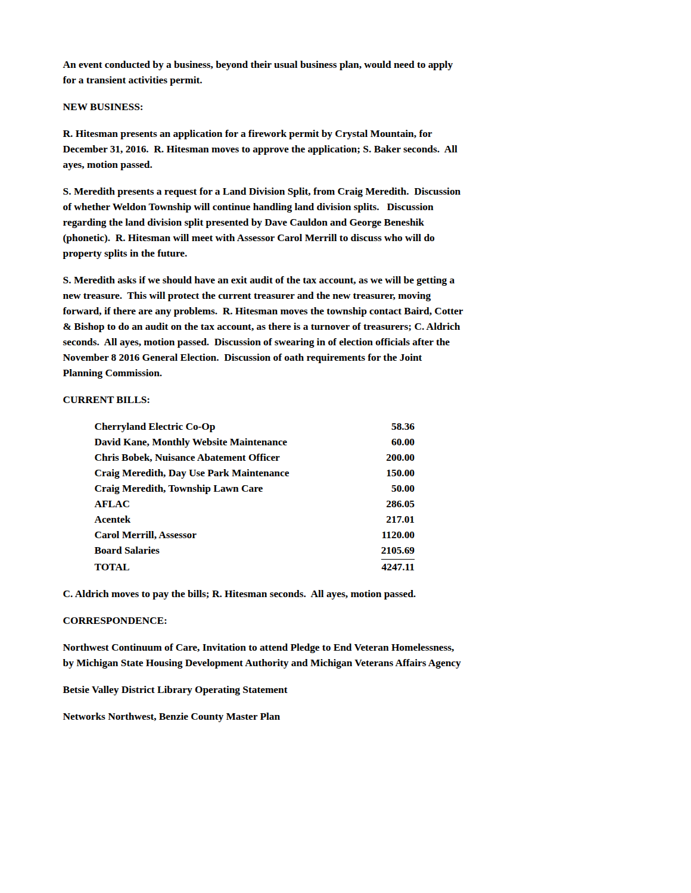An event conducted by a business, beyond their usual business plan, would need to apply for a transient activities permit.
NEW BUSINESS:
R. Hitesman presents an application for a firework permit by Crystal Mountain, for December 31, 2016. R. Hitesman moves to approve the application; S. Baker seconds. All ayes, motion passed.
S. Meredith presents a request for a Land Division Split, from Craig Meredith. Discussion of whether Weldon Township will continue handling land division splits. Discussion regarding the land division split presented by Dave Cauldon and George Beneshik (phonetic). R. Hitesman will meet with Assessor Carol Merrill to discuss who will do property splits in the future.
S. Meredith asks if we should have an exit audit of the tax account, as we will be getting a new treasure. This will protect the current treasurer and the new treasurer, moving forward, if there are any problems. R. Hitesman moves the township contact Baird, Cotter & Bishop to do an audit on the tax account, as there is a turnover of treasurers; C. Aldrich seconds. All ayes, motion passed. Discussion of swearing in of election officials after the November 8 2016 General Election. Discussion of oath requirements for the Joint Planning Commission.
CURRENT BILLS:
| Cherryland Electric Co-Op | 58.36 |
| David Kane, Monthly Website Maintenance | 60.00 |
| Chris Bobek, Nuisance Abatement Officer | 200.00 |
| Craig Meredith, Day Use Park Maintenance | 150.00 |
| Craig Meredith, Township Lawn Care | 50.00 |
| AFLAC | 286.05 |
| Acentek | 217.01 |
| Carol Merrill, Assessor | 1120.00 |
| Board Salaries | 2105.69 |
| TOTAL | 4247.11 |
C. Aldrich moves to pay the bills; R. Hitesman seconds. All ayes, motion passed.
CORRESPONDENCE:
Northwest Continuum of Care, Invitation to attend Pledge to End Veteran Homelessness, by Michigan State Housing Development Authority and Michigan Veterans Affairs Agency
Betsie Valley District Library Operating Statement
Networks Northwest, Benzie County Master Plan